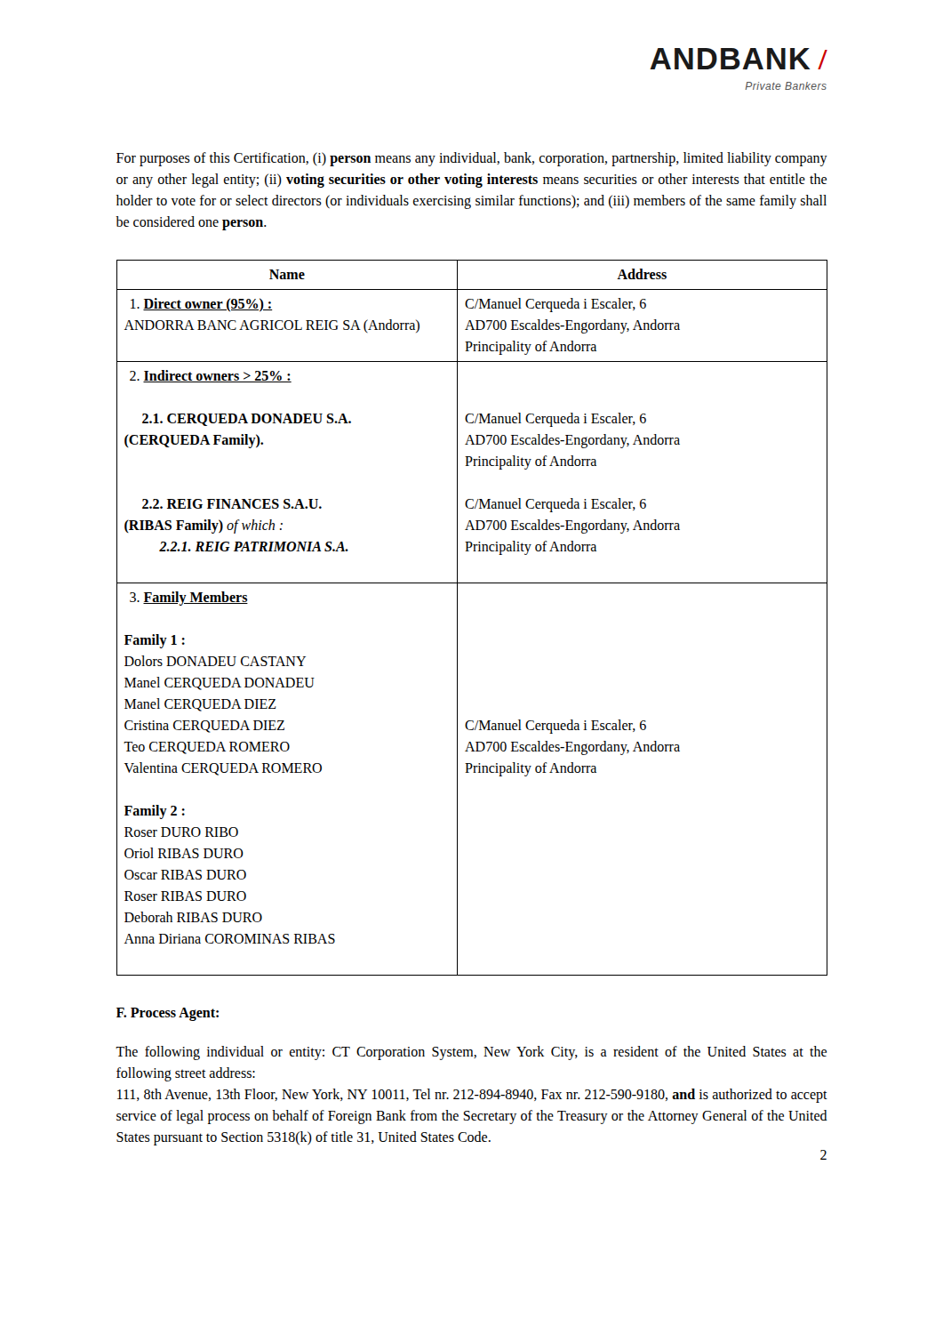ANDBANK/ Private Bankers
For purposes of this Certification, (i) person means any individual, bank, corporation, partnership, limited liability company or any other legal entity; (ii) voting securities or other voting interests means securities or other interests that entitle the holder to vote for or select directors (or individuals exercising similar functions); and (iii) members of the same family shall be considered one person.
| Name | Address |
| --- | --- |
| Direct owner (95%) : ANDORRA BANC AGRICOL REIG SA (Andorra) | C/Manuel Cerqueda i Escaler, 6 AD700 Escaldes-Engordany, Andorra Principality of Andorra |
| Indirect owners > 25% : 2.1. CERQUEDA DONADEU S.A. (CERQUEDA Family). 2.2. REIG FINANCES S.A.U. (RIBAS Family) of which : 2.2.1. REIG PATRIMONIA S.A. | C/Manuel Cerqueda i Escaler, 6 AD700 Escaldes-Engordany, Andorra Principality of Andorra C/Manuel Cerqueda i Escaler, 6 AD700 Escaldes-Engordany, Andorra Principality of Andorra |
| Family Members Family 1 : Dolors DONADEU CASTANY Manel CERQUEDA DONADEU Manel CERQUEDA DIEZ Cristina CERQUEDA DIEZ Teo CERQUEDA ROMERO Valentina CERQUEDA ROMERO Family 2 : Roser DURO RIBO Oriol RIBAS DURO Oscar RIBAS DURO Roser RIBAS DURO Deborah RIBAS DURO Anna Diriana COROMINAS RIBAS | C/Manuel Cerqueda i Escaler, 6 AD700 Escaldes-Engordany, Andorra Principality of Andorra |
F. Process Agent:
The following individual or entity: CT Corporation System, New York City, is a resident of the United States at the following street address:
111, 8th Avenue, 13th Floor, New York, NY 10011, Tel nr. 212-894-8940, Fax nr. 212-590-9180, and is authorized to accept service of legal process on behalf of Foreign Bank from the Secretary of the Treasury or the Attorney General of the United States pursuant to Section 5318(k) of title 31, United States Code.
2